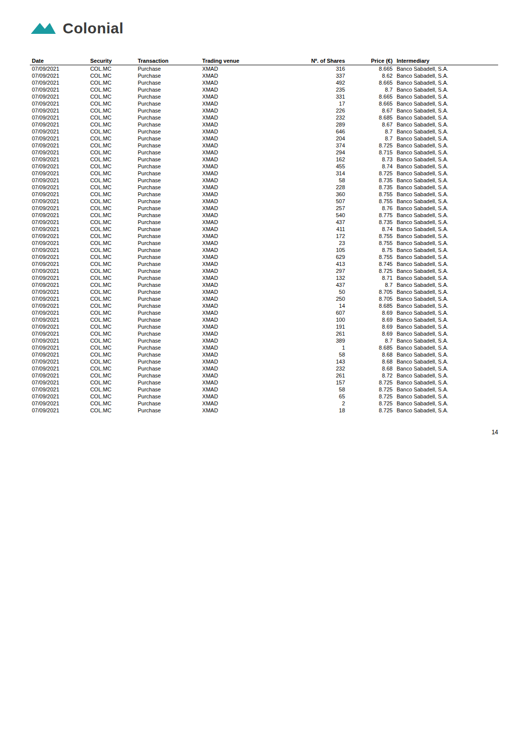Colonial
| Date | Security | Transaction | Trading venue | Nº. of Shares | Price (€) | Intermediary |
| --- | --- | --- | --- | --- | --- | --- |
| 07/09/2021 | COL.MC | Purchase | XMAD | 316 | 8.665 | Banco Sabadell, S.A. |
| 07/09/2021 | COL.MC | Purchase | XMAD | 337 | 8.62 | Banco Sabadell, S.A. |
| 07/09/2021 | COL.MC | Purchase | XMAD | 492 | 8.665 | Banco Sabadell, S.A. |
| 07/09/2021 | COL.MC | Purchase | XMAD | 235 | 8.7 | Banco Sabadell, S.A. |
| 07/09/2021 | COL.MC | Purchase | XMAD | 331 | 8.665 | Banco Sabadell, S.A. |
| 07/09/2021 | COL.MC | Purchase | XMAD | 17 | 8.665 | Banco Sabadell, S.A. |
| 07/09/2021 | COL.MC | Purchase | XMAD | 226 | 8.67 | Banco Sabadell, S.A. |
| 07/09/2021 | COL.MC | Purchase | XMAD | 232 | 8.685 | Banco Sabadell, S.A. |
| 07/09/2021 | COL.MC | Purchase | XMAD | 289 | 8.67 | Banco Sabadell, S.A. |
| 07/09/2021 | COL.MC | Purchase | XMAD | 646 | 8.7 | Banco Sabadell, S.A. |
| 07/09/2021 | COL.MC | Purchase | XMAD | 204 | 8.7 | Banco Sabadell, S.A. |
| 07/09/2021 | COL.MC | Purchase | XMAD | 374 | 8.725 | Banco Sabadell, S.A. |
| 07/09/2021 | COL.MC | Purchase | XMAD | 294 | 8.715 | Banco Sabadell, S.A. |
| 07/09/2021 | COL.MC | Purchase | XMAD | 162 | 8.73 | Banco Sabadell, S.A. |
| 07/09/2021 | COL.MC | Purchase | XMAD | 455 | 8.74 | Banco Sabadell, S.A. |
| 07/09/2021 | COL.MC | Purchase | XMAD | 314 | 8.725 | Banco Sabadell, S.A. |
| 07/09/2021 | COL.MC | Purchase | XMAD | 58 | 8.735 | Banco Sabadell, S.A. |
| 07/09/2021 | COL.MC | Purchase | XMAD | 228 | 8.735 | Banco Sabadell, S.A. |
| 07/09/2021 | COL.MC | Purchase | XMAD | 360 | 8.755 | Banco Sabadell, S.A. |
| 07/09/2021 | COL.MC | Purchase | XMAD | 507 | 8.755 | Banco Sabadell, S.A. |
| 07/09/2021 | COL.MC | Purchase | XMAD | 257 | 8.76 | Banco Sabadell, S.A. |
| 07/09/2021 | COL.MC | Purchase | XMAD | 540 | 8.775 | Banco Sabadell, S.A. |
| 07/09/2021 | COL.MC | Purchase | XMAD | 437 | 8.735 | Banco Sabadell, S.A. |
| 07/09/2021 | COL.MC | Purchase | XMAD | 411 | 8.74 | Banco Sabadell, S.A. |
| 07/09/2021 | COL.MC | Purchase | XMAD | 172 | 8.755 | Banco Sabadell, S.A. |
| 07/09/2021 | COL.MC | Purchase | XMAD | 23 | 8.755 | Banco Sabadell, S.A. |
| 07/09/2021 | COL.MC | Purchase | XMAD | 105 | 8.75 | Banco Sabadell, S.A. |
| 07/09/2021 | COL.MC | Purchase | XMAD | 629 | 8.755 | Banco Sabadell, S.A. |
| 07/09/2021 | COL.MC | Purchase | XMAD | 413 | 8.745 | Banco Sabadell, S.A. |
| 07/09/2021 | COL.MC | Purchase | XMAD | 297 | 8.725 | Banco Sabadell, S.A. |
| 07/09/2021 | COL.MC | Purchase | XMAD | 132 | 8.71 | Banco Sabadell, S.A. |
| 07/09/2021 | COL.MC | Purchase | XMAD | 437 | 8.7 | Banco Sabadell, S.A. |
| 07/09/2021 | COL.MC | Purchase | XMAD | 50 | 8.705 | Banco Sabadell, S.A. |
| 07/09/2021 | COL.MC | Purchase | XMAD | 250 | 8.705 | Banco Sabadell, S.A. |
| 07/09/2021 | COL.MC | Purchase | XMAD | 14 | 8.685 | Banco Sabadell, S.A. |
| 07/09/2021 | COL.MC | Purchase | XMAD | 607 | 8.69 | Banco Sabadell, S.A. |
| 07/09/2021 | COL.MC | Purchase | XMAD | 100 | 8.69 | Banco Sabadell, S.A. |
| 07/09/2021 | COL.MC | Purchase | XMAD | 191 | 8.69 | Banco Sabadell, S.A. |
| 07/09/2021 | COL.MC | Purchase | XMAD | 261 | 8.69 | Banco Sabadell, S.A. |
| 07/09/2021 | COL.MC | Purchase | XMAD | 389 | 8.7 | Banco Sabadell, S.A. |
| 07/09/2021 | COL.MC | Purchase | XMAD | 1 | 8.685 | Banco Sabadell, S.A. |
| 07/09/2021 | COL.MC | Purchase | XMAD | 58 | 8.68 | Banco Sabadell, S.A. |
| 07/09/2021 | COL.MC | Purchase | XMAD | 143 | 8.68 | Banco Sabadell, S.A. |
| 07/09/2021 | COL.MC | Purchase | XMAD | 232 | 8.68 | Banco Sabadell, S.A. |
| 07/09/2021 | COL.MC | Purchase | XMAD | 261 | 8.72 | Banco Sabadell, S.A. |
| 07/09/2021 | COL.MC | Purchase | XMAD | 157 | 8.725 | Banco Sabadell, S.A. |
| 07/09/2021 | COL.MC | Purchase | XMAD | 58 | 8.725 | Banco Sabadell, S.A. |
| 07/09/2021 | COL.MC | Purchase | XMAD | 65 | 8.725 | Banco Sabadell, S.A. |
| 07/09/2021 | COL.MC | Purchase | XMAD | 2 | 8.725 | Banco Sabadell, S.A. |
| 07/09/2021 | COL.MC | Purchase | XMAD | 18 | 8.725 | Banco Sabadell, S.A. |
14